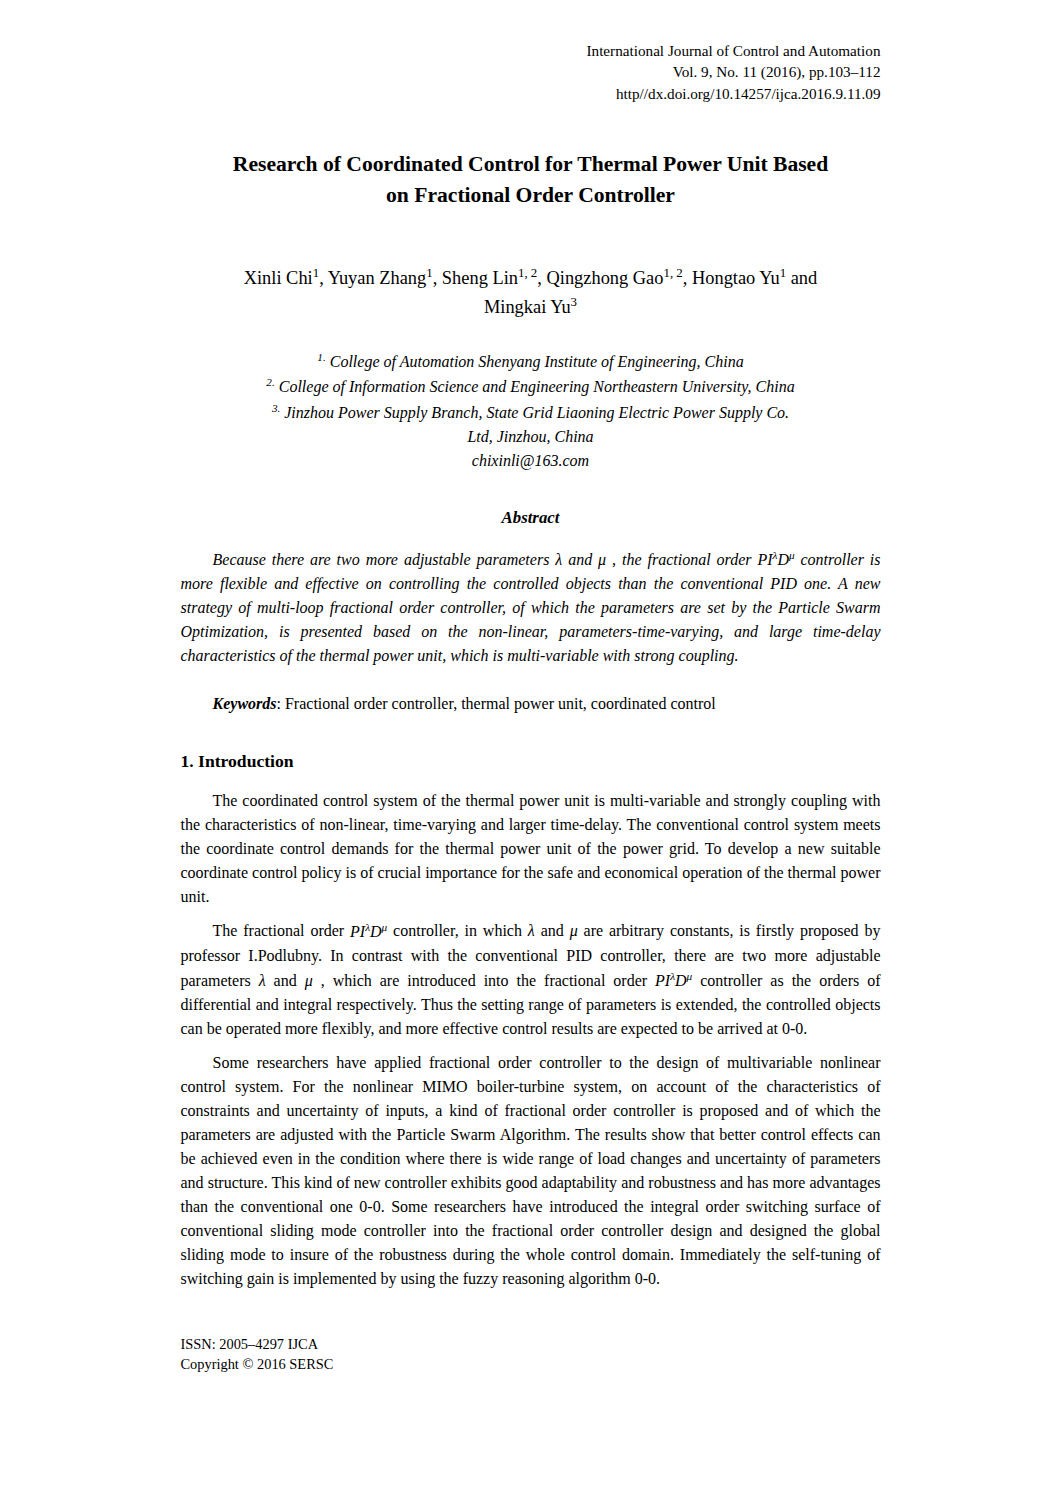International Journal of Control and Automation
Vol. 9, No. 11 (2016), pp.103–112
http//dx.doi.org/10.14257/ijca.2016.9.11.09
Research of Coordinated Control for Thermal Power Unit Based
on Fractional Order Controller
Xinli Chi1, Yuyan Zhang1, Sheng Lin1, 2, Qingzhong Gao1, 2, Hongtao Yu1 and
Mingkai Yu3
1. College of Automation Shenyang Institute of Engineering, China
2. College of Information Science and Engineering Northeastern University, China
3. Jinzhou Power Supply Branch, State Grid Liaoning Electric Power Supply Co.
Ltd, Jinzhou, China
chixinli@163.com
Abstract
Because there are two more adjustable parameters λ and μ , the fractional order PIλDμ controller is more flexible and effective on controlling the controlled objects than the conventional PID one. A new strategy of multi-loop fractional order controller, of which the parameters are set by the Particle Swarm Optimization, is presented based on the non-linear, parameters-time-varying, and large time-delay characteristics of the thermal power unit, which is multi-variable with strong coupling.
Keywords: Fractional order controller, thermal power unit, coordinated control
1. Introduction
The coordinated control system of the thermal power unit is multi-variable and strongly coupling with the characteristics of non-linear, time-varying and larger time-delay. The conventional control system meets the coordinate control demands for the thermal power unit of the power grid. To develop a new suitable coordinate control policy is of crucial importance for the safe and economical operation of the thermal power unit.
The fractional order PIλDμ controller, in which λ and μ are arbitrary constants, is firstly proposed by professor I.Podlubny. In contrast with the conventional PID controller, there are two more adjustable parameters λ and μ , which are introduced into the fractional order PIλDμ controller as the orders of differential and integral respectively. Thus the setting range of parameters is extended, the controlled objects can be operated more flexibly, and more effective control results are expected to be arrived at 0-0.
Some researchers have applied fractional order controller to the design of multivariable nonlinear control system. For the nonlinear MIMO boiler-turbine system, on account of the characteristics of constraints and uncertainty of inputs, a kind of fractional order controller is proposed and of which the parameters are adjusted with the Particle Swarm Algorithm. The results show that better control effects can be achieved even in the condition where there is wide range of load changes and uncertainty of parameters and structure. This kind of new controller exhibits good adaptability and robustness and has more advantages than the conventional one 0-0. Some researchers have introduced the integral order switching surface of conventional sliding mode controller into the fractional order controller design and designed the global sliding mode to insure of the robustness during the whole control domain. Immediately the self-tuning of switching gain is implemented by using the fuzzy reasoning algorithm 0-0.
ISSN: 2005–4297 IJCA
Copyright © 2016 SERSC